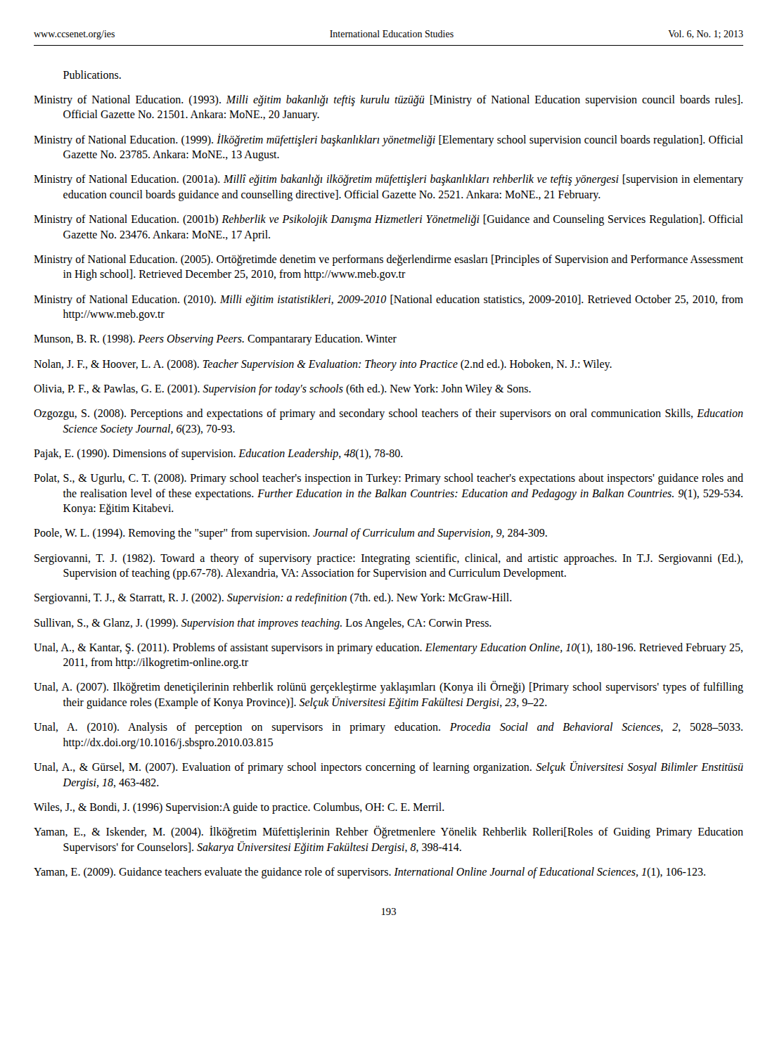www.ccsenet.org/ies International Education Studies Vol. 6, No. 1; 2013
Publications.
Ministry of National Education. (1993). Milli eğitim bakanlığı teftiş kurulu tüzüğü [Ministry of National Education supervision council boards rules]. Official Gazette No. 21501. Ankara: MoNE., 20 January.
Ministry of National Education. (1999). İlköğretim müfettişleri başkanlıkları yönetmeliği [Elementary school supervision council boards regulation]. Official Gazette No. 23785. Ankara: MoNE., 13 August.
Ministry of National Education. (2001a). Millî eğitim bakanlığı ilköğretim müfettişleri başkanlıkları rehberlik ve teftiş yönergesi [supervision in elementary education council boards guidance and counselling directive]. Official Gazette No. 2521. Ankara: MoNE., 21 February.
Ministry of National Education. (2001b) Rehberlik ve Psikolojik Danışma Hizmetleri Yönetmeliği [Guidance and Counseling Services Regulation]. Official Gazette No. 23476. Ankara: MoNE., 17 April.
Ministry of National Education. (2005). Ortöğretimde denetim ve performans değerlendirme esasları [Principles of Supervision and Performance Assessment in High school]. Retrieved December 25, 2010, from http://www.meb.gov.tr
Ministry of National Education. (2010). Milli eğitim istatistikleri, 2009-2010 [National education statistics, 2009-2010]. Retrieved October 25, 2010, from http://www.meb.gov.tr
Munson, B. R. (1998). Peers Observing Peers. Compantarary Education. Winter
Nolan, J. F., & Hoover, L. A. (2008). Teacher Supervision & Evaluation: Theory into Practice (2.nd ed.). Hoboken, N. J.: Wiley.
Olivia, P. F., & Pawlas, G. E. (2001). Supervision for today′s schools (6th ed.). New York: John Wiley & Sons.
Ozgozgu, S. (2008). Perceptions and expectations of primary and secondary school teachers of their supervisors on oral communication Skills, Education Science Society Journal, 6(23), 70-93.
Pajak, E. (1990). Dimensions of supervision. Education Leadership, 48(1), 78-80.
Polat, S., & Ugurlu, C. T. (2008). Primary school teacher's inspection in Turkey: Primary school teacher's expectations about inspectors' guidance roles and the realisation level of these expectations. Further Education in the Balkan Countries: Education and Pedagogy in Balkan Countries. 9(1), 529-534. Konya: Eğitim Kitabevi.
Poole, W. L. (1994). Removing the "super" from supervision. Journal of Curriculum and Supervision, 9, 284-309.
Sergiovanni, T. J. (1982). Toward a theory of supervisory practice: Integrating scientific, clinical, and artistic approaches. In T.J. Sergiovanni (Ed.), Supervision of teaching (pp.67-78). Alexandria, VA: Association for Supervision and Curriculum Development.
Sergiovanni, T. J., & Starratt, R. J. (2002). Supervision: a redefinition (7th. ed.). New York: McGraw-Hill.
Sullivan, S., & Glanz, J. (1999). Supervision that improves teaching. Los Angeles, CA: Corwin Press.
Unal, A., & Kantar, Ş. (2011). Problems of assistant supervisors in primary education. Elementary Education Online, 10(1), 180-196. Retrieved February 25, 2011, from http://ilkogretim-online.org.tr
Unal, A. (2007). Ilköğretim denetiçilerinin rehberlik rolünü gerçekleştirme yaklaşımları (Konya ili Örneği) [Primary school supervisors' types of fulfilling their guidance roles (Example of Konya Province)]. Selçuk Üniversitesi Eğitim Fakültesi Dergisi, 23, 9–22.
Unal, A. (2010). Analysis of perception on supervisors in primary education. Procedia Social and Behavioral Sciences, 2, 5028–5033. http://dx.doi.org/10.1016/j.sbspro.2010.03.815
Unal, A., & Gürsel, M. (2007). Evaluation of primary school inpectors concerning of learning organization. Selçuk Üniversitesi Sosyal Bilimler Enstitüsü Dergisi, 18, 463-482.
Wiles, J., & Bondi, J. (1996) Supervision:A guide to practice. Columbus, OH: C. E. Merril.
Yaman, E., & Iskender, M. (2004). İlköğretim Müfettişlerinin Rehber Öğretmenlere Yönelik Rehberlik Rolleri[Roles of Guiding Primary Education Supervisors' for Counselors]. Sakarya Üniversitesi Eğitim Fakültesi Dergisi, 8, 398-414.
Yaman, E. (2009). Guidance teachers evaluate the guidance role of supervisors. International Online Journal of Educational Sciences, 1(1), 106-123.
193